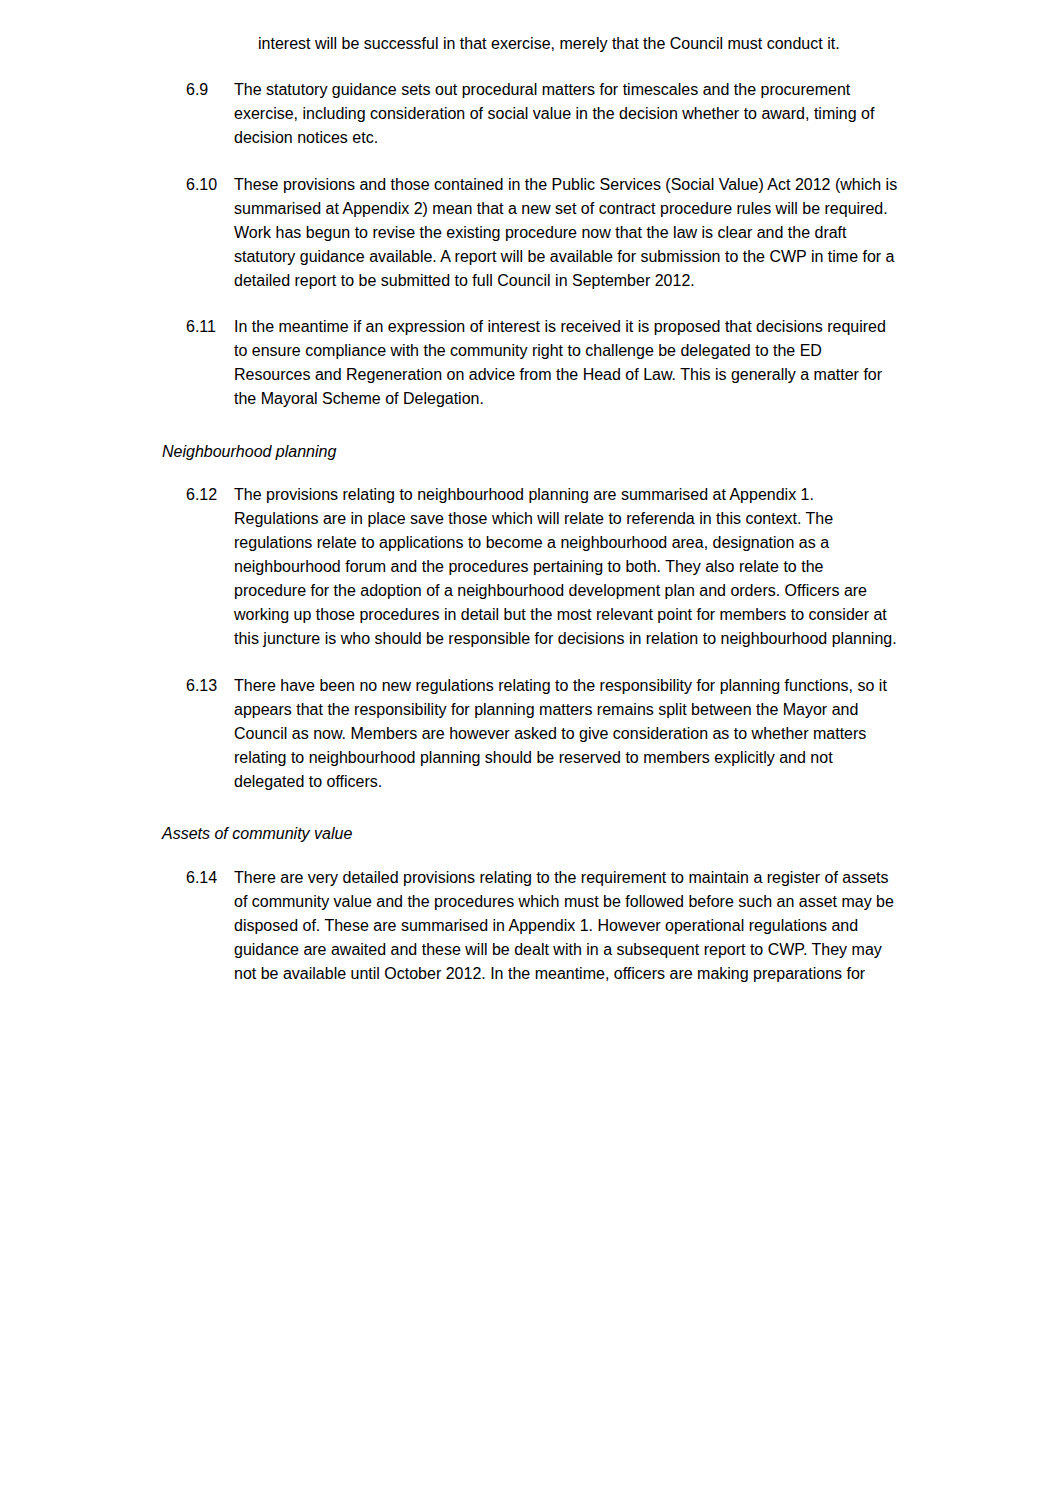interest will be successful in that exercise, merely that the Council must conduct it.
6.9
The statutory guidance sets out procedural matters for timescales and the procurement exercise, including consideration of social value in the decision whether to award, timing of decision notices etc.
6.10
These provisions and those contained in the Public Services (Social Value) Act 2012 (which is summarised at Appendix 2) mean that a new set of contract procedure rules will be required. Work has begun to revise the existing procedure now that the law is clear and the draft statutory guidance available. A report will be available for submission to the CWP in time for a detailed report to be submitted to full Council in September 2012.
6.11
In the meantime if an expression of interest is received it is proposed that decisions required to ensure compliance with the community right to challenge be delegated to the ED Resources and Regeneration on advice from the Head of Law. This is generally a matter for the Mayoral Scheme of Delegation.
Neighbourhood planning
6.12
The provisions relating to neighbourhood planning are summarised at Appendix 1. Regulations are in place save those which will relate to referenda in this context. The regulations relate to applications to become a neighbourhood area, designation as a neighbourhood forum and the procedures pertaining to both. They also relate to the procedure for the adoption of a neighbourhood development plan and orders. Officers are working up those procedures in detail but the most relevant point for members to consider at this juncture is who should be responsible for decisions in relation to neighbourhood planning.
6.13
There have been no new regulations relating to the responsibility for planning functions, so it appears that the responsibility for planning matters remains split between the Mayor and Council as now. Members are however asked to give consideration as to whether matters relating to neighbourhood planning should be reserved to members explicitly and not delegated to officers.
Assets of community value
6.14
There are very detailed provisions relating to the requirement to maintain a register of assets of community value and the procedures which must be followed before such an asset may be disposed of. These are summarised in Appendix 1. However operational regulations and guidance are awaited and these will be dealt with in a subsequent report to CWP. They may not be available until October 2012. In the meantime, officers are making preparations for